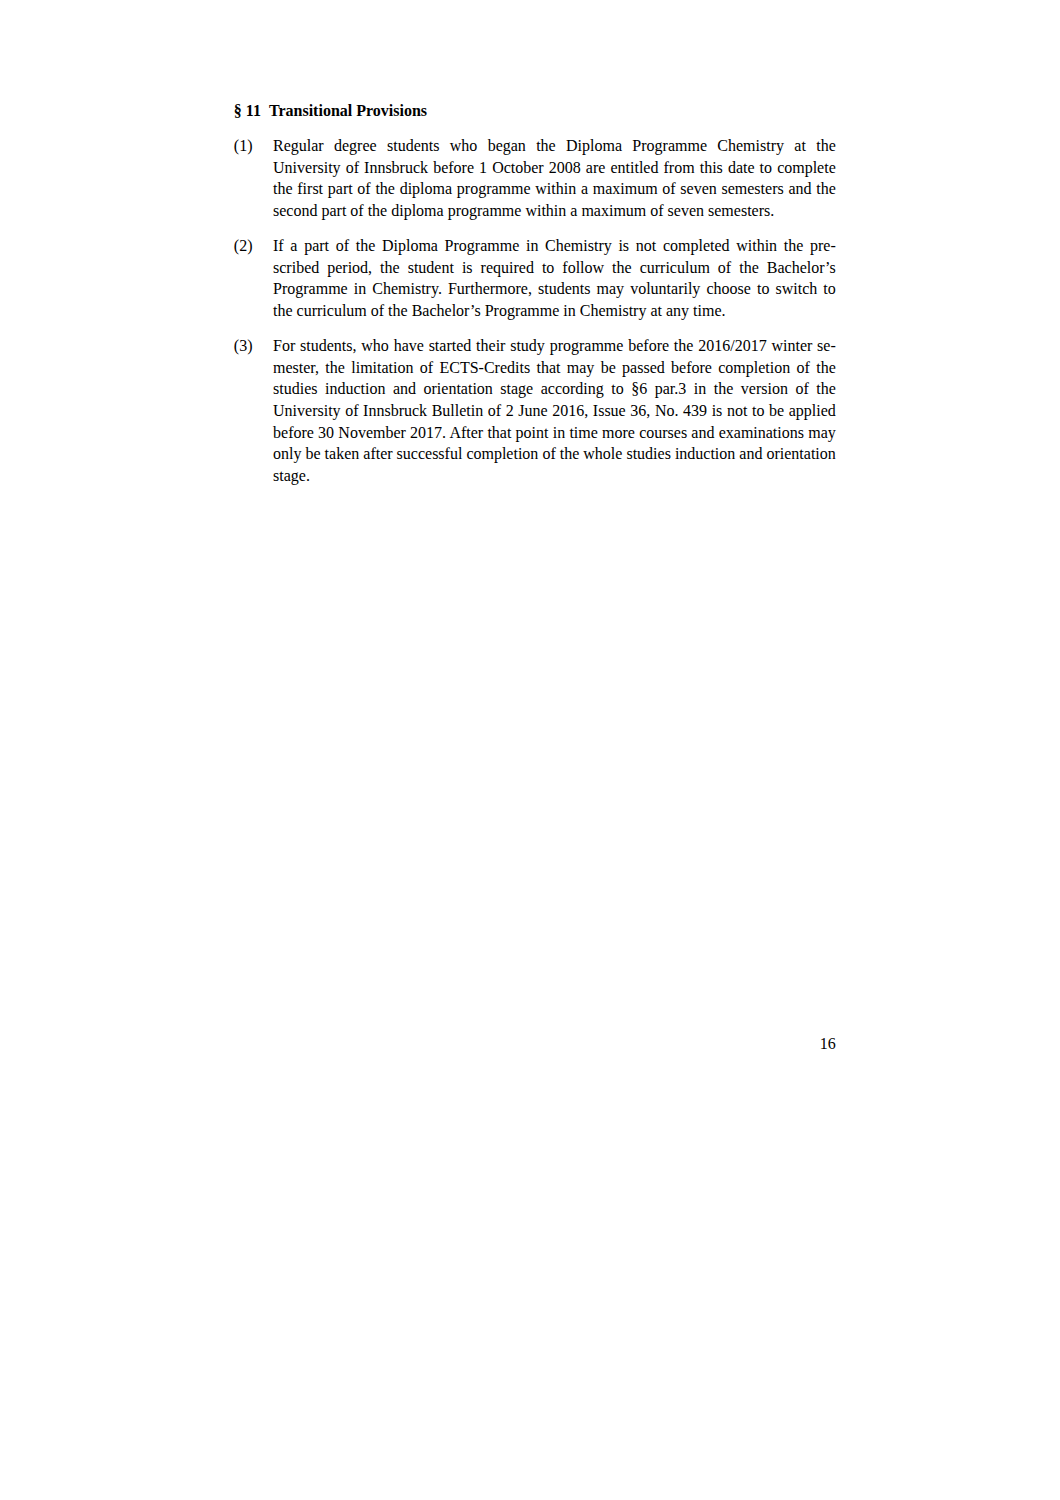§ 11 Transitional Provisions
(1)
Regular degree students who began the Diploma Programme Chemistry at the University of Innsbruck before 1 October 2008 are entitled from this date to complete the first part of the diploma programme within a maximum of seven semesters and the second part of the diploma programme within a maximum of seven semesters.
(2)
If a part of the Diploma Programme in Chemistry is not completed within the prescribed period, the student is required to follow the curriculum of the Bachelor’s Programme in Chemistry. Furthermore, students may voluntarily choose to switch to the curriculum of the Bachelor’s Programme in Chemistry at any time.
(3)
For students, who have started their study programme before the 2016/2017 winter semester, the limitation of ECTS-Credits that may be passed before completion of the studies induction and orientation stage according to §6 par.3 in the version of the University of Innsbruck Bulletin of 2 June 2016, Issue 36, No. 439 is not to be applied before 30 November 2017. After that point in time more courses and examinations may only be taken after successful completion of the whole studies induction and orientation stage.
16